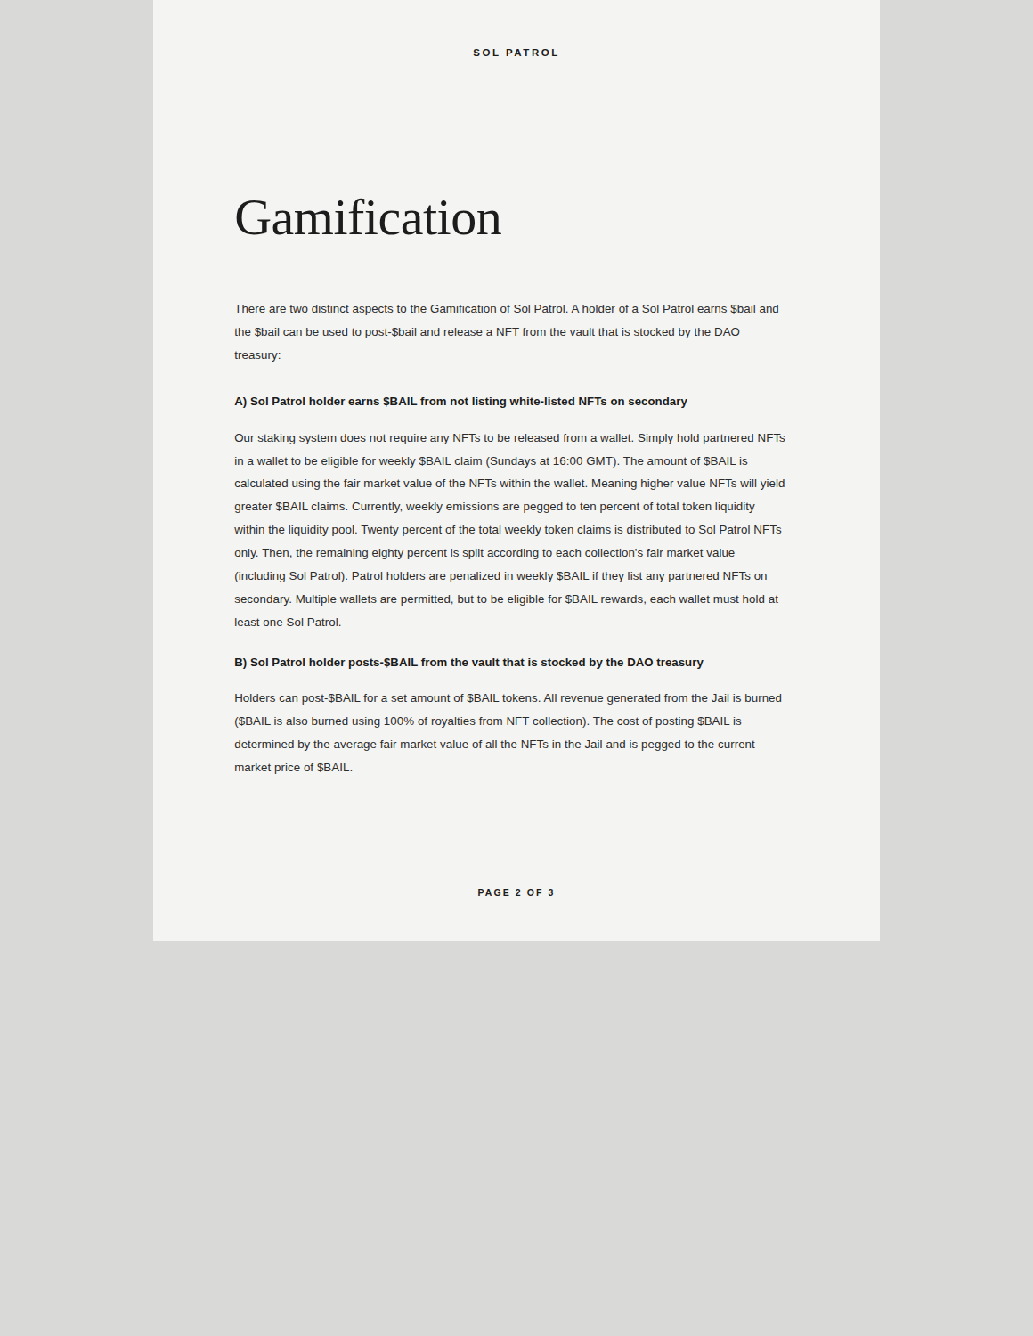Sol Patrol
Gamification
There are two distinct aspects to the Gamification of Sol Patrol. A holder of a Sol Patrol earns $bail and the $bail can be used to post-$bail and release a NFT from the vault that is stocked by the DAO treasury:
A) Sol Patrol holder earns $BAIL from not listing white-listed NFTs on secondary
Our staking system does not require any NFTs to be released from a wallet. Simply hold partnered NFTs in a wallet to be eligible for weekly $BAIL claim (Sundays at 16:00 GMT). The amount of $BAIL is calculated using the fair market value of the NFTs within the wallet. Meaning higher value NFTs will yield greater $BAIL claims. Currently, weekly emissions are pegged to ten percent of total token liquidity within the liquidity pool. Twenty percent of the total weekly token claims is distributed to Sol Patrol NFTs only. Then, the remaining eighty percent is split according to each collection's fair market value (including Sol Patrol). Patrol holders are penalized in weekly $BAIL if they list any partnered NFTs on secondary. Multiple wallets are permitted, but to be eligible for $BAIL rewards, each wallet must hold at least one Sol Patrol.
B) Sol Patrol holder posts-$BAIL from the vault that is stocked by the DAO treasury
Holders can post-$BAIL for a set amount of $BAIL tokens. All revenue generated from the Jail is burned ($BAIL is also burned using 100% of royalties from NFT collection). The cost of posting $BAIL is determined by the average fair market value of all the NFTs in the Jail and is pegged to the current market price of $BAIL.
Page 2 of 3